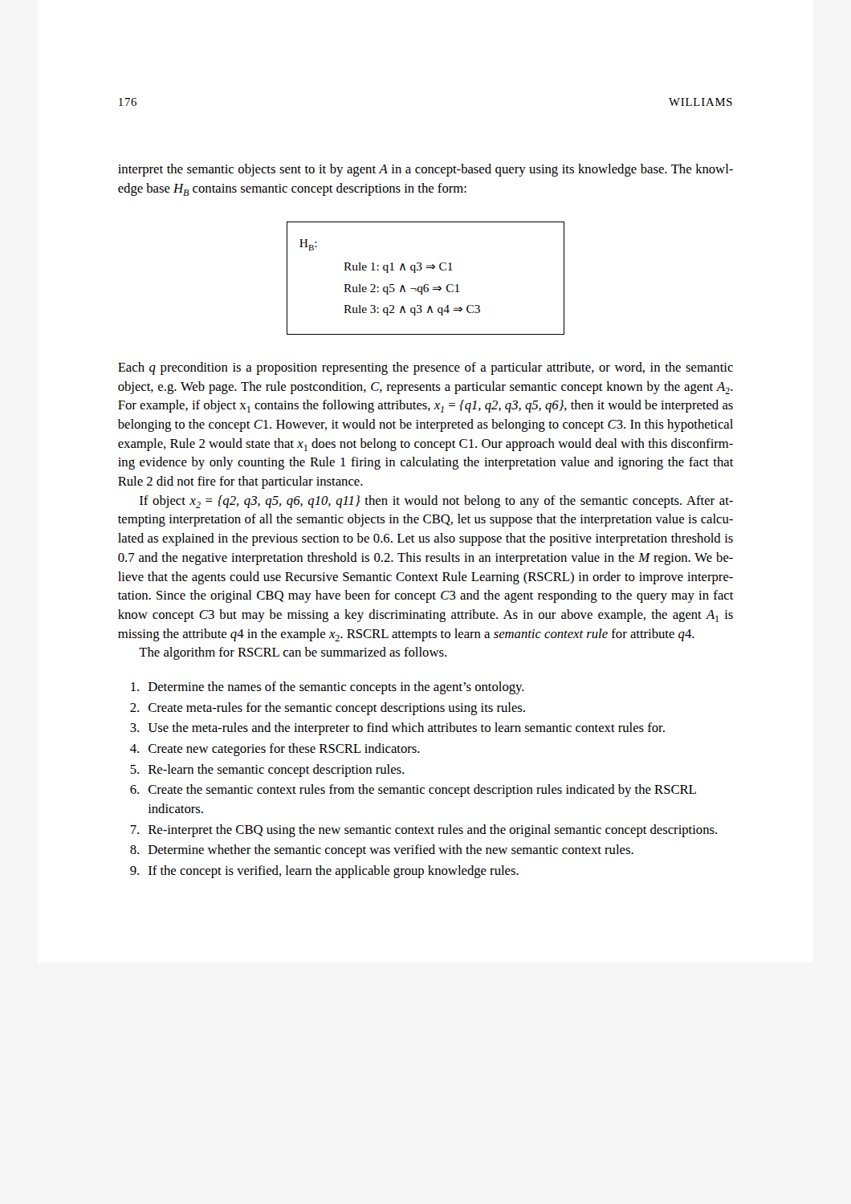176 Williams
interpret the semantic objects sent to it by agent A in a concept-based query using its knowledge base. The knowledge base HB contains semantic concept descriptions in the form:
HB:
Rule 1: q1 ∧ q3 ⇒ C1
Rule 2: q5 ∧ ¬q6 ⇒ C1
Rule 3: q2 ∧ q3 ∧ q4 ⇒ C3
Each q precondition is a proposition representing the presence of a particular attribute, or word, in the semantic object, e.g. Web page. The rule postcondition, C, represents a particular semantic concept known by the agent A2. For example, if object x1 contains the following attributes, x1 = {q1, q2, q3, q5, q6}, then it would be interpreted as belonging to the concept C1. However, it would not be interpreted as belonging to concept C3. In this hypothetical example, Rule 2 would state that x1 does not belong to concept C1. Our approach would deal with this disconfirming evidence by only counting the Rule 1 firing in calculating the interpretation value and ignoring the fact that Rule 2 did not fire for that particular instance.
If object x2 = {q2, q3, q5, q6, q10, q11} then it would not belong to any of the semantic concepts. After attempting interpretation of all the semantic objects in the CBQ, let us suppose that the interpretation value is calculated as explained in the previous section to be 0.6. Let us also suppose that the positive interpretation threshold is 0.7 and the negative interpretation threshold is 0.2. This results in an interpretation value in the M region. We believe that the agents could use Recursive Semantic Context Rule Learning (RSCRL) in order to improve interpretation. Since the original CBQ may have been for concept C3 and the agent responding to the query may in fact know concept C3 but may be missing a key discriminating attribute. As in our above example, the agent A1 is missing the attribute q4 in the example x2. RSCRL attempts to learn a semantic context rule for attribute q4.
The algorithm for RSCRL can be summarized as follows.
Determine the names of the semantic concepts in the agent’s ontology.
Create meta-rules for the semantic concept descriptions using its rules.
Use the meta-rules and the interpreter to find which attributes to learn semantic context rules for.
Create new categories for these RSCRL indicators.
Re-learn the semantic concept description rules.
Create the semantic context rules from the semantic concept description rules indicated by the RSCRL indicators.
Re-interpret the CBQ using the new semantic context rules and the original semantic concept descriptions.
Determine whether the semantic concept was verified with the new semantic context rules.
If the concept is verified, learn the applicable group knowledge rules.